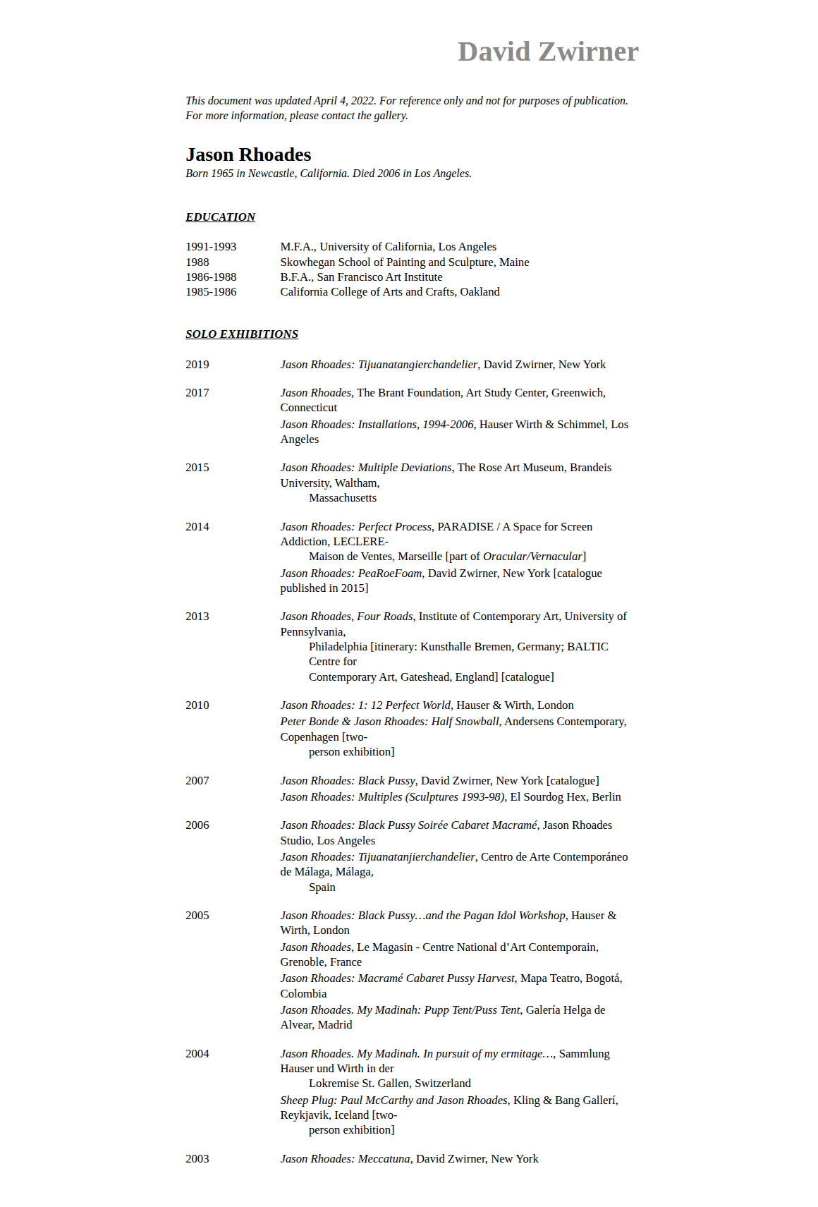David Zwirner
This document was updated April 4, 2022. For reference only and not for purposes of publication. For more information, please contact the gallery.
Jason Rhoades
Born 1965 in Newcastle, California. Died 2006 in Los Angeles.
EDUCATION
| 1991-1993 | M.F.A., University of California, Los Angeles |
| 1988 | Skowhegan School of Painting and Sculpture, Maine |
| 1986-1988 | B.F.A., San Francisco Art Institute |
| 1985-1986 | California College of Arts and Crafts, Oakland |
SOLO EXHIBITIONS
| 2019 | Jason Rhoades: Tijuanatangierchandelier , David Zwirner, New York |
| 2017 | Jason Rhoades , The Brant Foundation, Art Study Center, Greenwich, Connecticut Jason Rhoades: Installations, 1994-2006 , Hauser Wirth & Schimmel, Los Angeles |
| 2015 | Jason Rhoades: Multiple Deviations , The Rose Art Museum, Brandeis University, Waltham, Massachusetts |
| 2014 | Jason Rhoades: Perfect Process , PARADISE / A Space for Screen Addiction, LECLERE- Maison de Ventes, Marseille [part of Oracular/Vernacular ] Jason Rhoades: PeaRoeFoam , David Zwirner, New York [catalogue published in 2015] |
| 2013 | Jason Rhoades, Four Roads , Institute of Contemporary Art, University of Pennsylvania, Philadelphia [itinerary: Kunsthalle Bremen, Germany; BALTIC Centre for Contemporary Art, Gateshead, England] [catalogue] |
| 2010 | Jason Rhoades: 1: 12 Perfect World , Hauser & Wirth, London Peter Bonde & Jason Rhoades: Half Snowball , Andersens Contemporary, Copenhagen [two- person exhibition] |
| 2007 | Jason Rhoades: Black Pussy , David Zwirner, New York [catalogue] Jason Rhoades: Multiples (Sculptures 1993-98) , El Sourdog Hex, Berlin |
| 2006 | Jason Rhoades: Black Pussy Soirée Cabaret Macramé , Jason Rhoades Studio, Los Angeles Jason Rhoades: Tijuanatanjierchandelier , Centro de Arte Contemporáneo de Málaga, Málaga, Spain |
| 2005 | Jason Rhoades: Black Pussy…and the Pagan Idol Workshop , Hauser & Wirth, London Jason Rhoades , Le Magasin - Centre National d’Art Contemporain, Grenoble, France Jason Rhoades: Macramé Cabaret Pussy Harvest , Mapa Teatro, Bogotá, Colombia Jason Rhoades. My Madinah: Pupp Tent/Puss Tent , Galería Helga de Alvear, Madrid |
| 2004 | Jason Rhoades. My Madinah. In pursuit of my ermitage… , Sammlung Hauser und Wirth in der Lokremise St. Gallen, Switzerland Sheep Plug: Paul McCarthy and Jason Rhoades , Kling & Bang Gallerí, Reykjavik, Iceland [two- person exhibition] |
| 2003 | Jason Rhoades: Meccatuna , David Zwirner, New York |